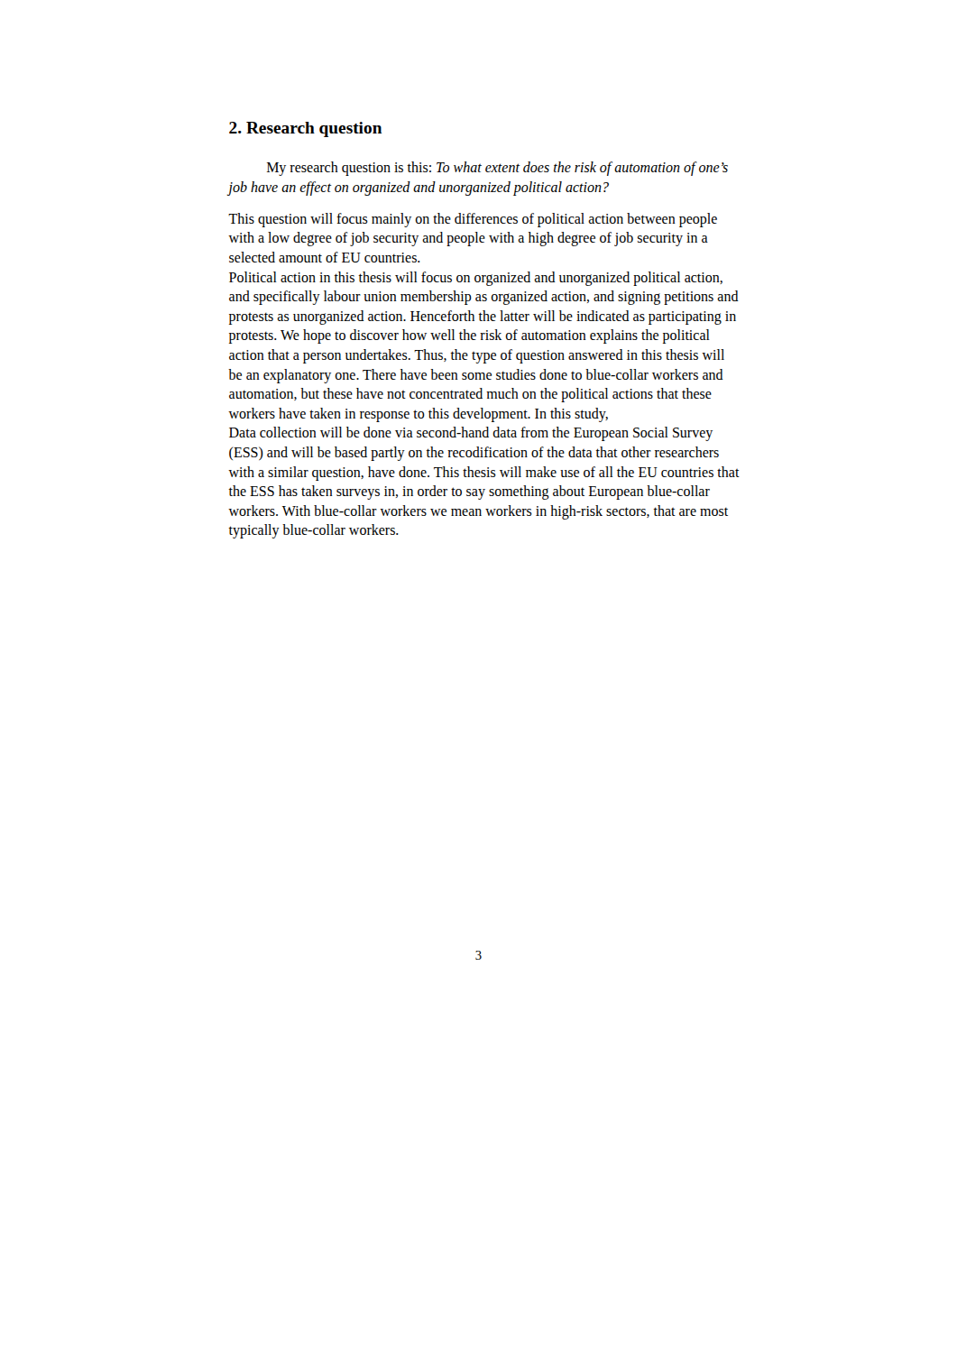2. Research question
My research question is this: To what extent does the risk of automation of one’s job have an effect on organized and unorganized political action?
This question will focus mainly on the differences of political action between people with a low degree of job security and people with a high degree of job security in a selected amount of EU countries.
Political action in this thesis will focus on organized and unorganized political action, and specifically labour union membership as organized action, and signing petitions and protests as unorganized action. Henceforth the latter will be indicated as participating in protests. We hope to discover how well the risk of automation explains the political action that a person undertakes. Thus, the type of question answered in this thesis will be an explanatory one. There have been some studies done to blue-collar workers and automation, but these have not concentrated much on the political actions that these workers have taken in response to this development. In this study,
Data collection will be done via second-hand data from the European Social Survey (ESS) and will be based partly on the recodification of the data that other researchers with a similar question, have done. This thesis will make use of all the EU countries that the ESS has taken surveys in, in order to say something about European blue-collar workers. With blue-collar workers we mean workers in high-risk sectors, that are most typically blue-collar workers.
3